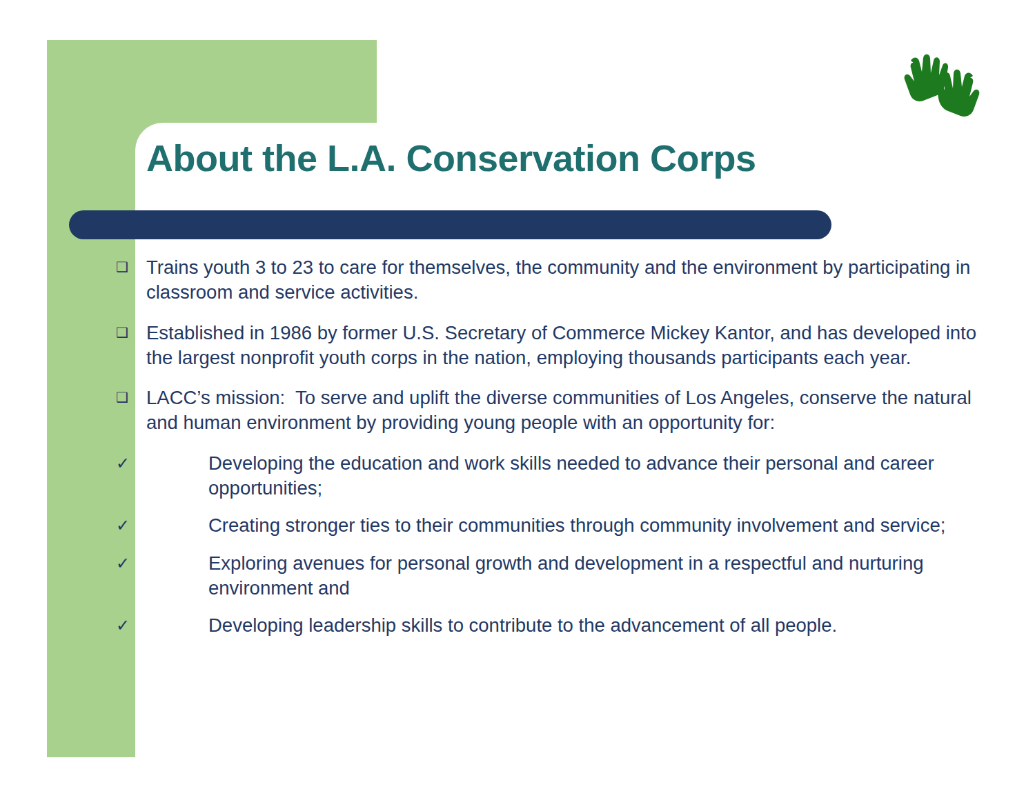About the L.A. Conservation Corps
❑ Trains youth 3 to 23 to care for themselves, the community and the environment by participating in classroom and service activities.
❑ Established in 1986 by former U.S. Secretary of Commerce Mickey Kantor, and has developed into the largest nonprofit youth corps in the nation, employing thousands participants each year.
❑ LACC’s mission: To serve and uplift the diverse communities of Los Angeles, conserve the natural and human environment by providing young people with an opportunity for:
✓ Developing the education and work skills needed to advance their personal and career opportunities;
✓ Creating stronger ties to their communities through community involvement and service;
✓ Exploring avenues for personal growth and development in a respectful and nurturing environment and
✓ Developing leadership skills to contribute to the advancement of all people.